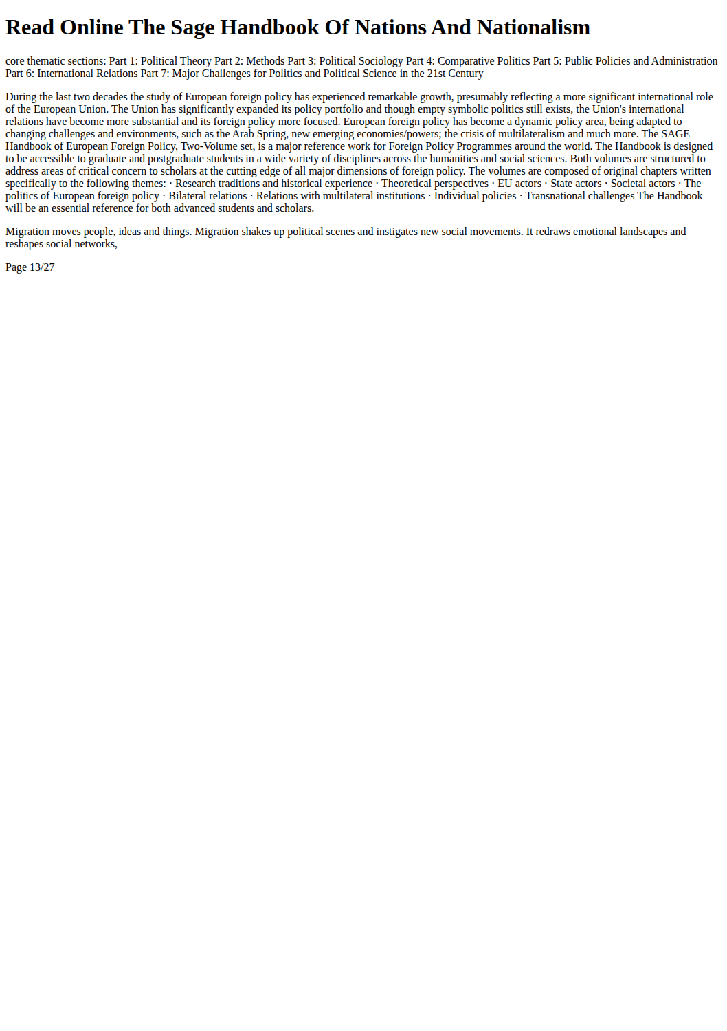Read Online The Sage Handbook Of Nations And Nationalism
core thematic sections: Part 1: Political Theory Part 2: Methods Part 3: Political Sociology Part 4: Comparative Politics Part 5: Public Policies and Administration Part 6: International Relations Part 7: Major Challenges for Politics and Political Science in the 21st Century
During the last two decades the study of European foreign policy has experienced remarkable growth, presumably reflecting a more significant international role of the European Union. The Union has significantly expanded its policy portfolio and though empty symbolic politics still exists, the Union's international relations have become more substantial and its foreign policy more focused. European foreign policy has become a dynamic policy area, being adapted to changing challenges and environments, such as the Arab Spring, new emerging economies/powers; the crisis of multilateralism and much more. The SAGE Handbook of European Foreign Policy, Two-Volume set, is a major reference work for Foreign Policy Programmes around the world. The Handbook is designed to be accessible to graduate and postgraduate students in a wide variety of disciplines across the humanities and social sciences. Both volumes are structured to address areas of critical concern to scholars at the cutting edge of all major dimensions of foreign policy. The volumes are composed of original chapters written specifically to the following themes: · Research traditions and historical experience · Theoretical perspectives · EU actors · State actors · Societal actors · The politics of European foreign policy · Bilateral relations · Relations with multilateral institutions · Individual policies · Transnational challenges The Handbook will be an essential reference for both advanced students and scholars.
Migration moves people, ideas and things. Migration shakes up political scenes and instigates new social movements. It redraws emotional landscapes and reshapes social networks,
Page 13/27